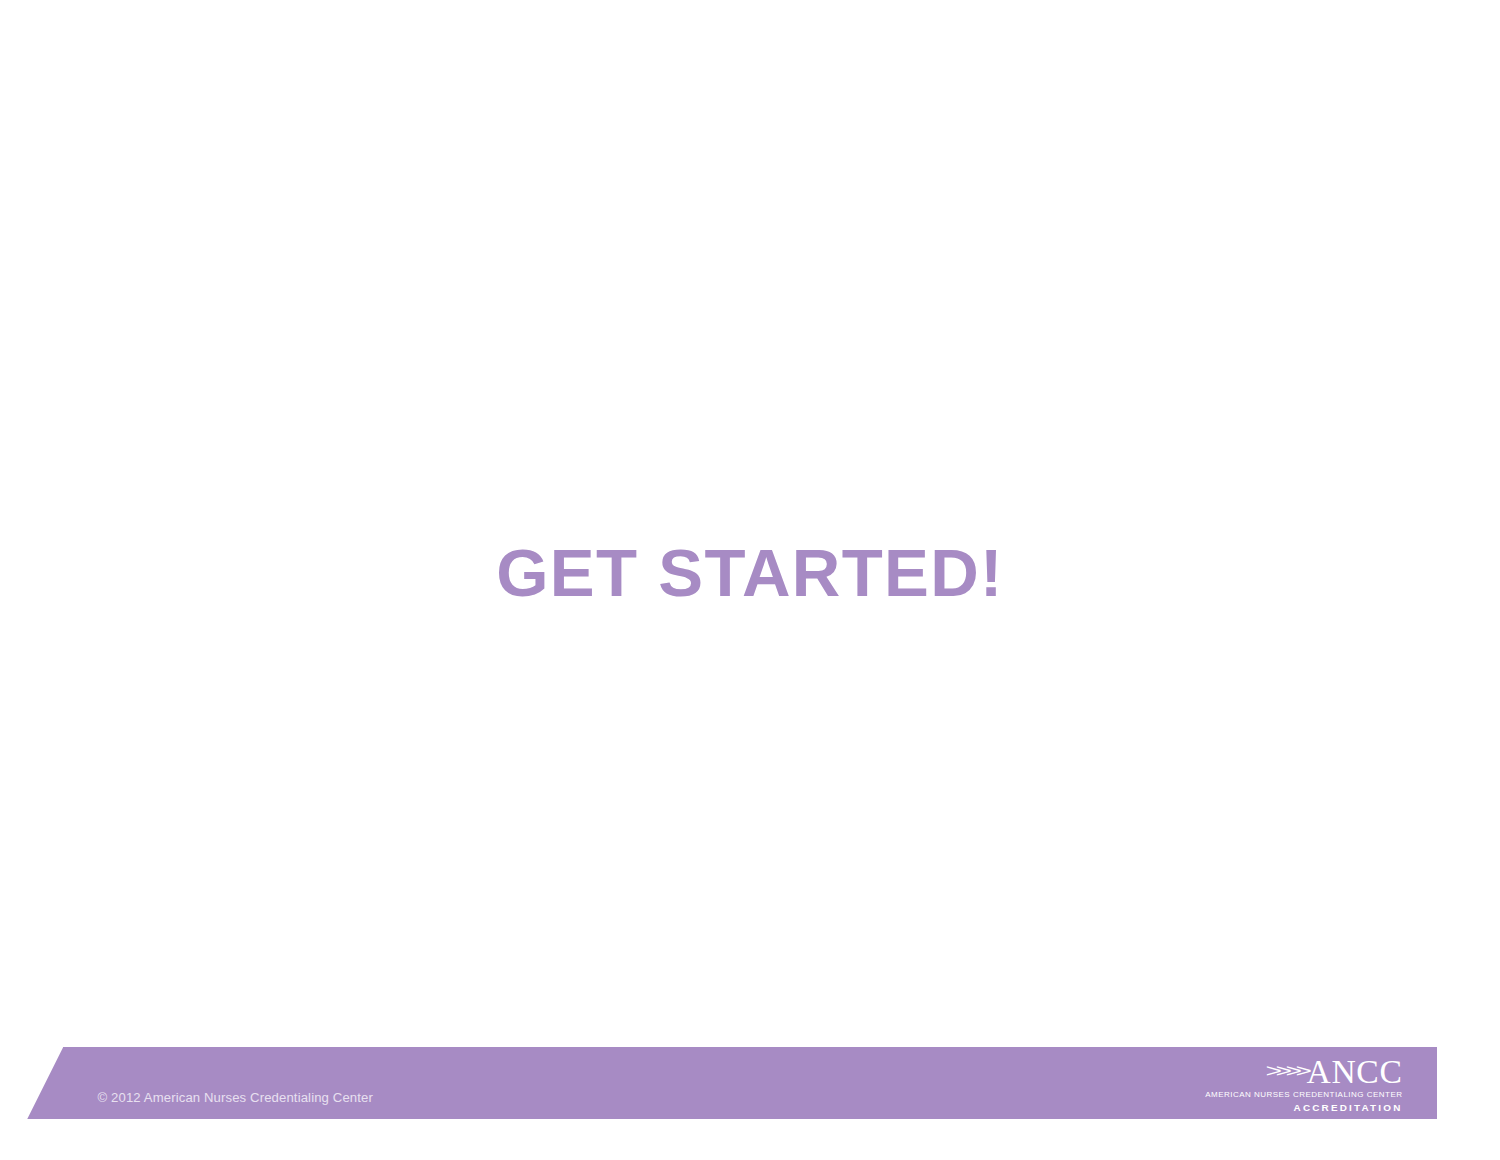GET STARTED!
© 2012 American Nurses Credentialing Center
>>>> ANCC
AMERICAN NURSES CREDENTIALING CENTER
ACCREDITATION